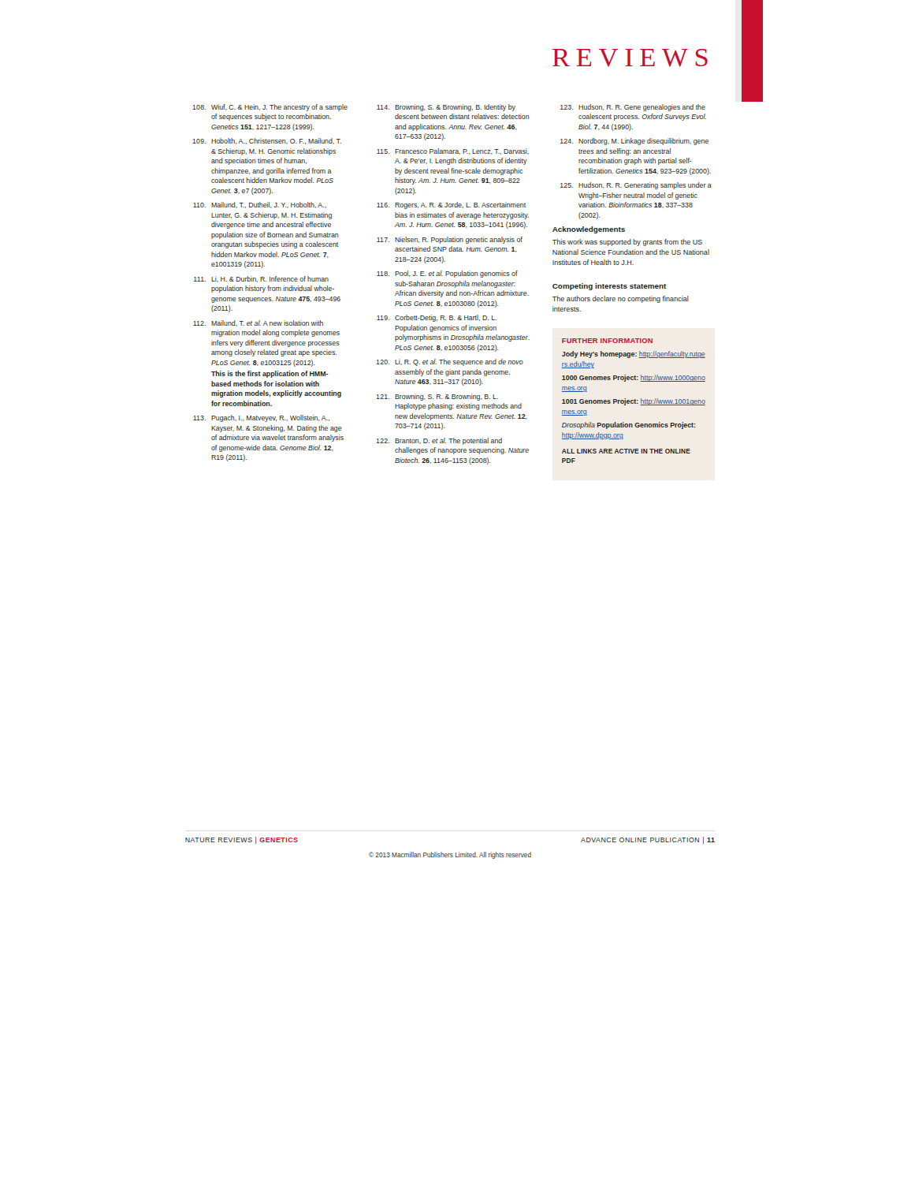Reviews
108. Wiuf, C. & Hein, J. The ancestry of a sample of sequences subject to recombination. Genetics 151, 1217–1228 (1999).
109. Hobolth, A., Christensen, O. F., Mailund, T. & Schierup, M. H. Genomic relationships and speciation times of human, chimpanzee, and gorilla inferred from a coalescent hidden Markov model. PLoS Genet. 3, e7 (2007).
110. Mailund, T., Dutheil, J. Y., Hobolth, A., Lunter, G. & Schierup, M. H. Estimating divergence time and ancestral effective population size of Bornean and Sumatran orangutan subspecies using a coalescent hidden Markov model. PLoS Genet. 7, e1001319 (2011).
111. Li, H. & Durbin, R. Inference of human population history from individual whole-genome sequences. Nature 475, 493–496 (2011).
112. Mailund, T. et al. A new isolation with migration model along complete genomes infers very different divergence processes among closely related great ape species. PLoS Genet. 8, e1003125 (2012). This is the first application of HMM-based methods for isolation with migration models, explicitly accounting for recombination.
113. Pugach, I., Matveyev, R., Wollstein, A., Kayser, M. & Stoneking, M. Dating the age of admixture via wavelet transform analysis of genome-wide data. Genome Biol. 12, R19 (2011).
114. Browning, S. & Browning, B. Identity by descent between distant relatives: detection and applications. Annu. Rev. Genet. 46, 617–633 (2012).
115. Francesco Palamara, P., Lencz, T., Darvasi, A. & Pe'er, I. Length distributions of identity by descent reveal fine-scale demographic history. Am. J. Hum. Genet. 91, 809–822 (2012).
116. Rogers, A. R. & Jorde, L. B. Ascertainment bias in estimates of average heterozygosity. Am. J. Hum. Genet. 58, 1033–1041 (1996).
117. Nielsen, R. Population genetic analysis of ascertained SNP data. Hum. Genom. 1, 218–224 (2004).
118. Pool, J. E. et al. Population genomics of sub-Saharan Drosophila melanogaster: African diversity and non-African admixture. PLoS Genet. 8, e1003080 (2012).
119. Corbett-Detig, R. B. & Hartl, D. L. Population genomics of inversion polymorphisms in Drosophila melanogaster. PLoS Genet. 8, e1003056 (2012).
120. Li, R. Q. et al. The sequence and de novo assembly of the giant panda genome. Nature 463, 311–317 (2010).
121. Browning, S. R. & Browning, B. L. Haplotype phasing: existing methods and new developments. Nature Rev. Genet. 12, 703–714 (2011).
122. Branton, D. et al. The potential and challenges of nanopore sequencing. Nature Biotech. 26, 1146–1153 (2008).
123. Hudson, R. R. Gene genealogies and the coalescent process. Oxford Surveys Evol. Biol. 7, 44 (1990).
124. Nordborg, M. Linkage disequilibrium, gene trees and selfing: an ancestral recombination graph with partial self-fertilization. Genetics 154, 923–929 (2000).
125. Hudson, R. R. Generating samples under a Wright–Fisher neutral model of genetic variation. Bioinformatics 18, 337–338 (2002).
Acknowledgements
This work was supported by grants from the US National Science Foundation and the US National Institutes of Health to J.H.
Competing interests statement
The authors declare no competing financial interests.
FURTHER INFORMATION
Jody Hey's homepage: http://genfaculty.rutgers.edu/hey
1000 Genomes Project: http://www.1000genomes.org
1001 Genomes Project: http://www.1001genomes.org
Drosophila Population Genomics Project:
http://www.dpgp.org
ALL LINKS ARE ACTIVE IN THE ONLINE PDF
Nature Reviews | Genetics
Advance online publication | 11
© 2013 Macmillan Publishers Limited. All rights reserved